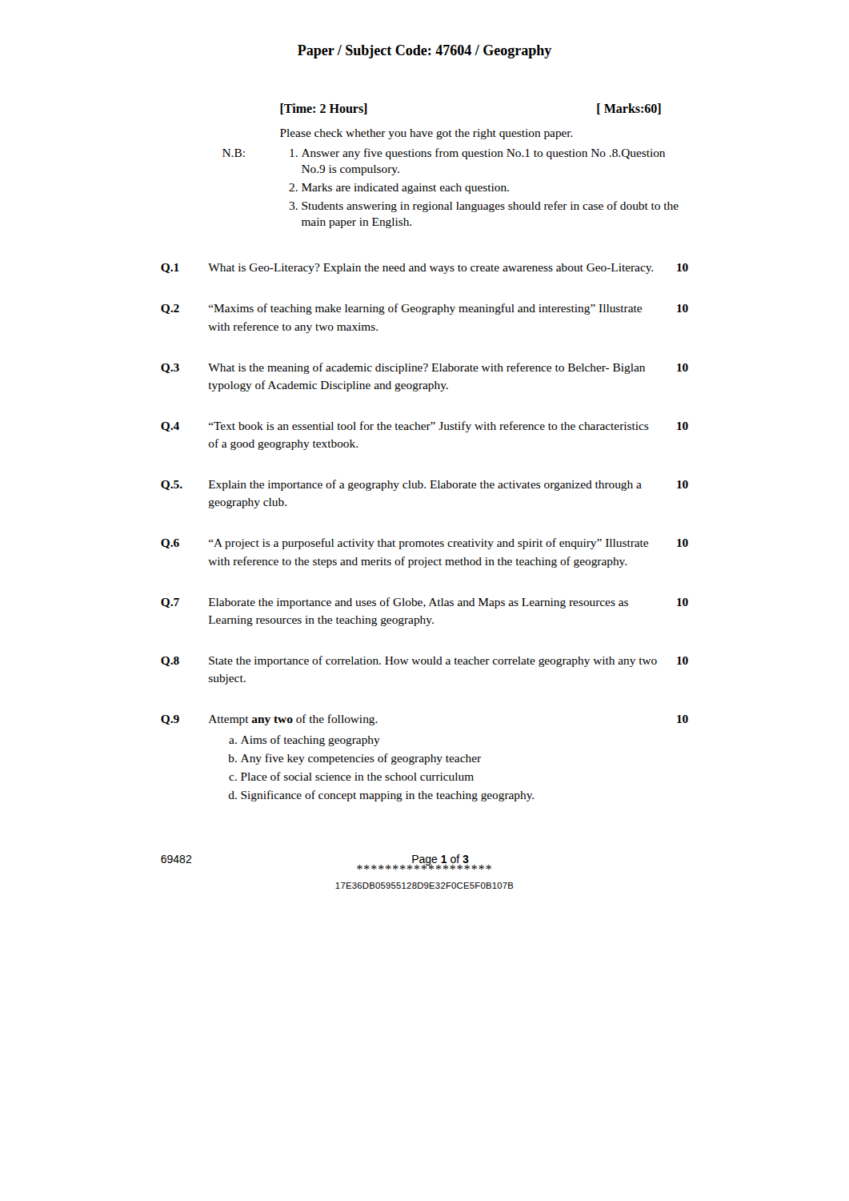Paper / Subject Code: 47604 / Geography
[Time: 2 Hours] [ Marks:60]
Please check whether you have got the right question paper.
N.B:
Answer any five questions from question No.1 to question No .8.Question No.9 is compulsory.
Marks are indicated against each question.
Students answering in regional languages should refer in case of doubt to the main paper in English.
| Q.1 | What is Geo-Literacy? Explain the need and ways to create awareness about Geo-Literacy. | 10 |
| Q.2 | “Maxims of teaching make learning of Geography meaningful and interesting” Illustrate with reference to any two maxims. | 10 |
| Q.3 | What is the meaning of academic discipline? Elaborate with reference to Belcher- Biglan typology of Academic Discipline and geography. | 10 |
| Q.4 | “Text book is an essential tool for the teacher” Justify with reference to the characteristics of a good geography textbook. | 10 |
| Q.5. | Explain the importance of a geography club. Elaborate the activates organized through a geography club. | 10 |
| Q.6 | “A project is a purposeful activity that promotes creativity and spirit of enquiry” Illustrate with reference to the steps and merits of project method in the teaching of geography. | 10 |
| Q.7 | Elaborate the importance and uses of Globe, Atlas and Maps as Learning resources as Learning resources in the teaching geography. | 10 |
| Q.8 | State the importance of correlation. How would a teacher correlate geography with any two subject. | 10 |
| Q.9 | Attempt any two of the following. Aims of teaching geography Any five key competencies of geography teacher Place of social science in the school curriculum Significance of concept mapping in the teaching geography. | 10 |
*******************
69482 Page 1 of 3
17E36DB05955128D9E32F0CE5F0B107B